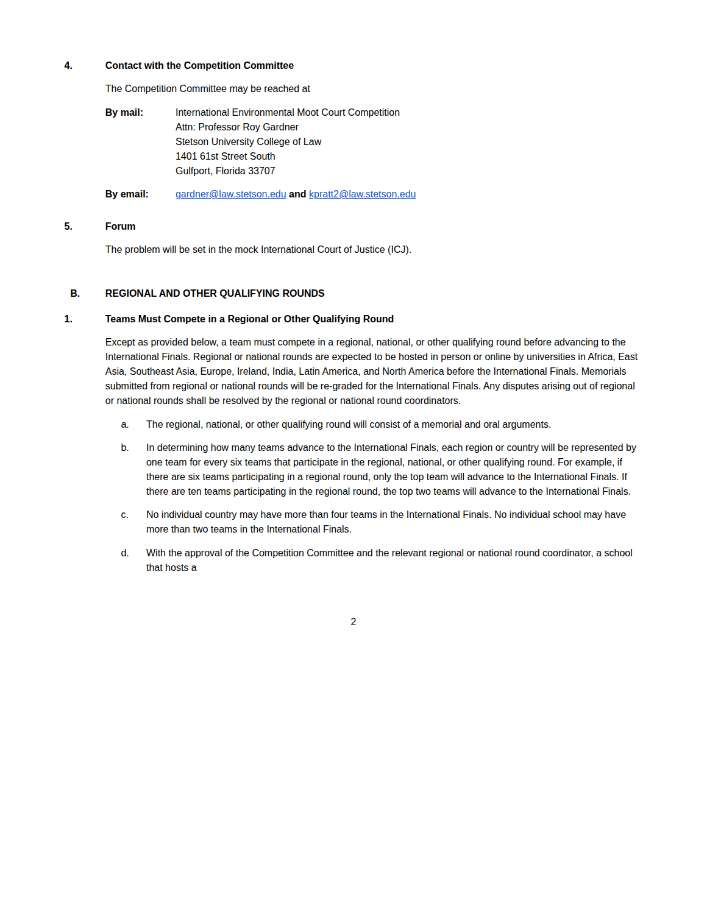4.
Contact with the Competition Committee
The Competition Committee may be reached at
By mail:
International Environmental Moot Court Competition
Attn: Professor Roy Gardner
Stetson University College of Law
1401 61st Street South
Gulfport, Florida 33707
By email:
gardner@law.stetson.edu and kpratt2@law.stetson.edu
5.
Forum
The problem will be set in the mock International Court of Justice (ICJ).
B.
REGIONAL AND OTHER QUALIFYING ROUNDS
1.
Teams Must Compete in a Regional or Other Qualifying Round
Except as provided below, a team must compete in a regional, national, or other qualifying round before advancing to the International Finals. Regional or national rounds are expected to be hosted in person or online by universities in Africa, East Asia, Southeast Asia, Europe, Ireland, India, Latin America, and North America before the International Finals. Memorials submitted from regional or national rounds will be re-graded for the International Finals. Any disputes arising out of regional or national rounds shall be resolved by the regional or national round coordinators.
a.
The regional, national, or other qualifying round will consist of a memorial and oral arguments.
b.
In determining how many teams advance to the International Finals, each region or country will be represented by one team for every six teams that participate in the regional, national, or other qualifying round. For example, if there are six teams participating in a regional round, only the top team will advance to the International Finals. If there are ten teams participating in the regional round, the top two teams will advance to the International Finals.
c.
No individual country may have more than four teams in the International Finals. No individual school may have more than two teams in the International Finals.
d.
With the approval of the Competition Committee and the relevant regional or national round coordinator, a school that hosts a
2